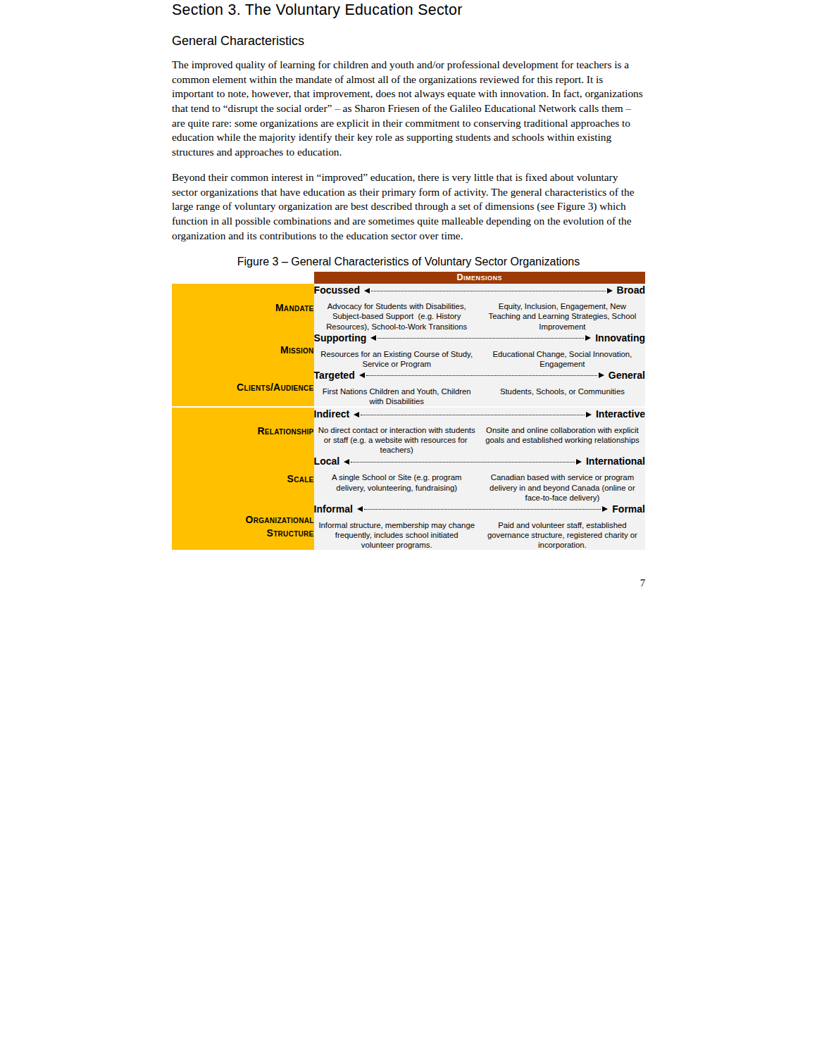Section 3. The Voluntary Education Sector
General Characteristics
The improved quality of learning for children and youth and/or professional development for teachers is a common element within the mandate of almost all of the organizations reviewed for this report. It is important to note, however, that improvement, does not always equate with innovation. In fact, organizations that tend to “disrupt the social order” – as Sharon Friesen of the Galileo Educational Network calls them – are quite rare: some organizations are explicit in their commitment to conserving traditional approaches to education while the majority identify their key role as supporting students and schools within existing structures and approaches to education.
Beyond their common interest in “improved” education, there is very little that is fixed about voluntary sector organizations that have education as their primary form of activity. The general characteristics of the large range of voluntary organization are best described through a set of dimensions (see Figure 3) which function in all possible combinations and are sometimes quite malleable depending on the evolution of the organization and its contributions to the education sector over time.
Figure 3 – General Characteristics of Voluntary Sector Organizations
| | Dimensions |
| Mandate | Focussed Broad Advocacy for Students with Disabilities, Subject-based Support (e.g. History Resources), School-to-Work Transitions Equity, Inclusion, Engagement, New Teaching and Learning Strategies, School Improvement |
| Mission | Supporting Innovating Resources for an Existing Course of Study, Service or Program Educational Change, Social Innovation, Engagement |
| Clients/Audience | Targeted General First Nations Children and Youth, Children with Disabilities Students, Schools, or Communities |
| Relationship | Indirect Interactive No direct contact or interaction with students or staff (e.g. a website with resources for teachers) Onsite and online collaboration with explicit goals and established working relationships |
| Scale | Local International A single School or Site (e.g. program delivery, volunteering, fundraising) Canadian based with service or program delivery in and beyond Canada (online or face-to-face delivery) |
| Organizational Structure | Informal Formal Informal structure, membership may change frequently, includes school initiated volunteer programs. Paid and volunteer staff, established governance structure, registered charity or incorporation. |
7